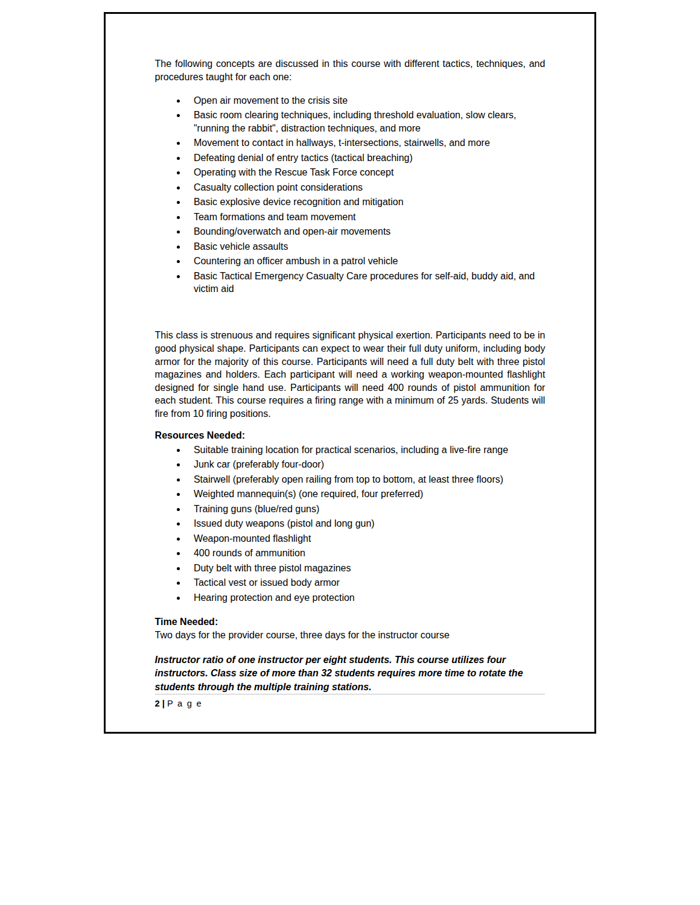The following concepts are discussed in this course with different tactics, techniques, and procedures taught for each one:
Open air movement to the crisis site
Basic room clearing techniques, including threshold evaluation, slow clears, "running the rabbit", distraction techniques, and more
Movement to contact in hallways, t-intersections, stairwells, and more
Defeating denial of entry tactics (tactical breaching)
Operating with the Rescue Task Force concept
Casualty collection point considerations
Basic explosive device recognition and mitigation
Team formations and team movement
Bounding/overwatch and open-air movements
Basic vehicle assaults
Countering an officer ambush in a patrol vehicle
Basic Tactical Emergency Casualty Care procedures for self-aid, buddy aid, and victim aid
This class is strenuous and requires significant physical exertion. Participants need to be in good physical shape. Participants can expect to wear their full duty uniform, including body armor for the majority of this course. Participants will need a full duty belt with three pistol magazines and holders. Each participant will need a working weapon-mounted flashlight designed for single hand use. Participants will need 400 rounds of pistol ammunition for each student. This course requires a firing range with a minimum of 25 yards. Students will fire from 10 firing positions.
Resources Needed:
Suitable training location for practical scenarios, including a live-fire range
Junk car (preferably four-door)
Stairwell (preferably open railing from top to bottom, at least three floors)
Weighted mannequin(s) (one required, four preferred)
Training guns (blue/red guns)
Issued duty weapons (pistol and long gun)
Weapon-mounted flashlight
400 rounds of ammunition
Duty belt with three pistol magazines
Tactical vest or issued body armor
Hearing protection and eye protection
Time Needed:
Two days for the provider course, three days for the instructor course
Instructor ratio of one instructor per eight students. This course utilizes four instructors. Class size of more than 32 students requires more time to rotate the students through the multiple training stations.
2 | P a g e